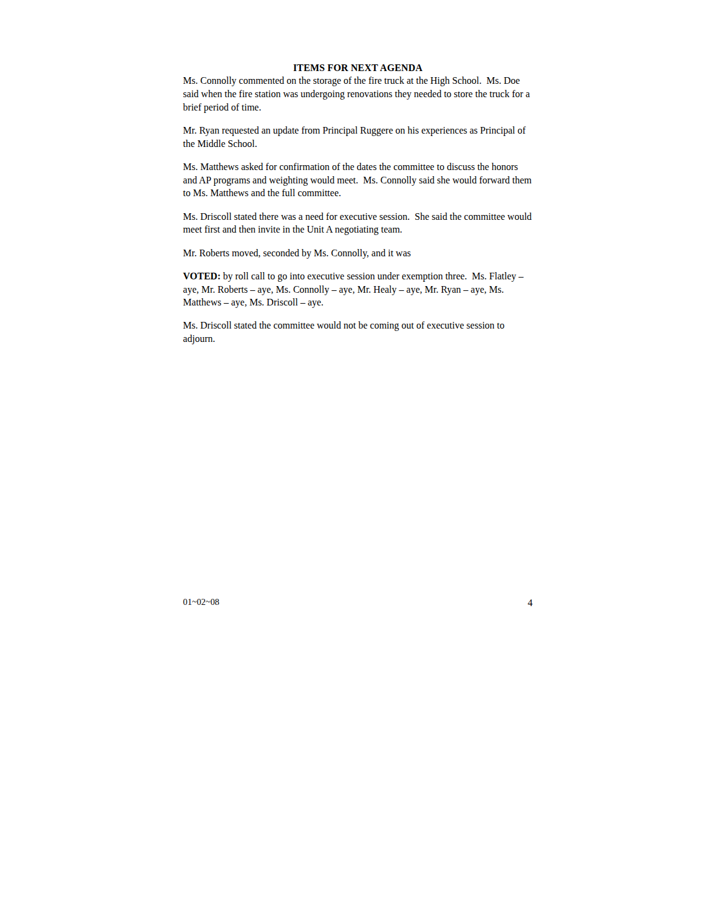ITEMS FOR NEXT AGENDA
Ms. Connolly commented on the storage of the fire truck at the High School. Ms. Doe said when the fire station was undergoing renovations they needed to store the truck for a brief period of time.
Mr. Ryan requested an update from Principal Ruggere on his experiences as Principal of the Middle School.
Ms. Matthews asked for confirmation of the dates the committee to discuss the honors and AP programs and weighting would meet. Ms. Connolly said she would forward them to Ms. Matthews and the full committee.
Ms. Driscoll stated there was a need for executive session. She said the committee would meet first and then invite in the Unit A negotiating team.
Mr. Roberts moved, seconded by Ms. Connolly, and it was
VOTED: by roll call to go into executive session under exemption three. Ms. Flatley – aye, Mr. Roberts – aye, Ms. Connolly – aye, Mr. Healy – aye, Mr. Ryan – aye, Ms. Matthews – aye, Ms. Driscoll – aye.
Ms. Driscoll stated the committee would not be coming out of executive session to adjourn.
01~02~08 4